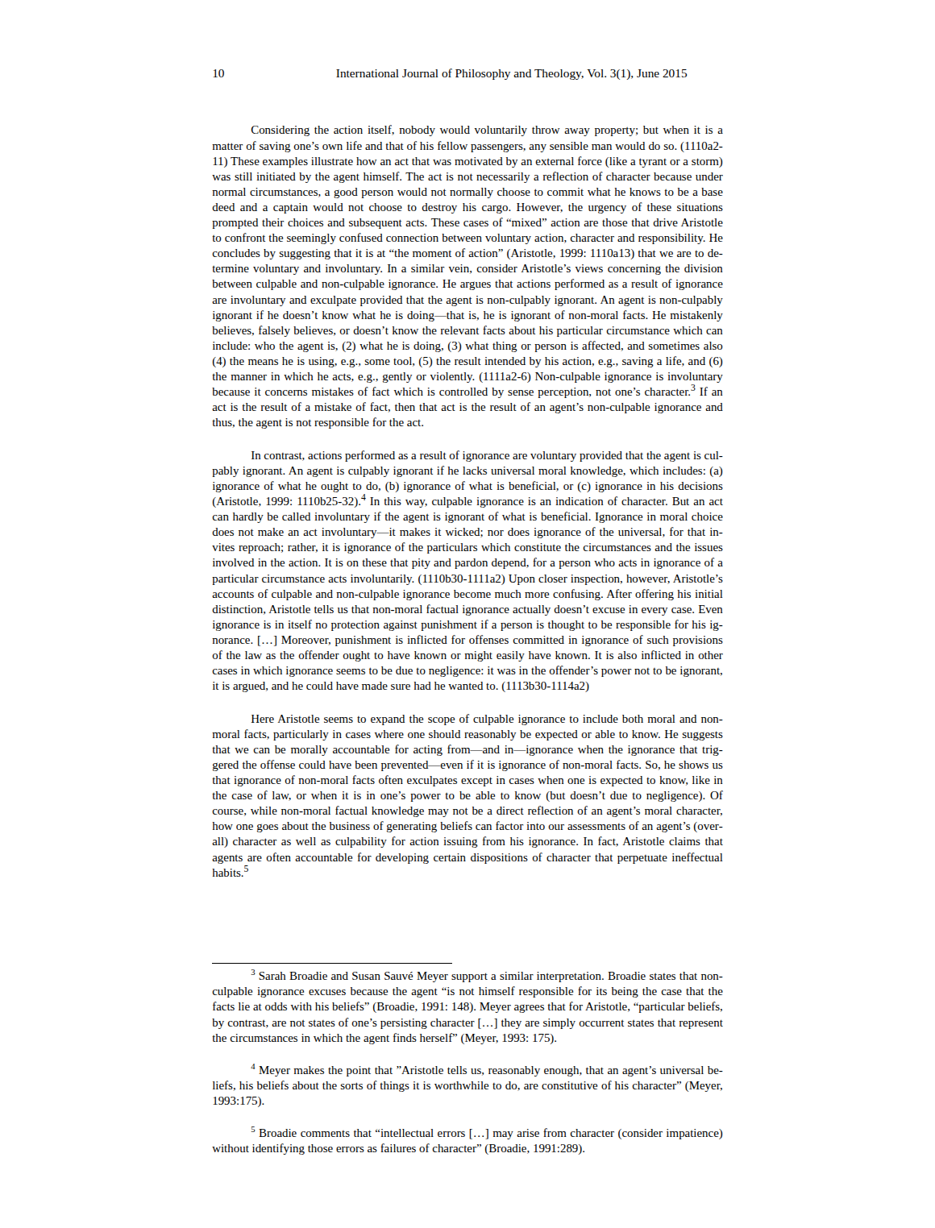10 International Journal of Philosophy and Theology, Vol. 3(1), June 2015
Considering the action itself, nobody would voluntarily throw away property; but when it is a matter of saving one’s own life and that of his fellow passengers, any sensible man would do so. (1110a2-11) These examples illustrate how an act that was motivated by an external force (like a tyrant or a storm) was still initiated by the agent himself. The act is not necessarily a reflection of character because under normal circumstances, a good person would not normally choose to commit what he knows to be a base deed and a captain would not choose to destroy his cargo. However, the urgency of these situations prompted their choices and subsequent acts. These cases of “mixed” action are those that drive Aristotle to confront the seemingly confused connection between voluntary action, character and responsibility. He concludes by suggesting that it is at “the moment of action” (Aristotle, 1999: 1110a13) that we are to determine voluntary and involuntary. In a similar vein, consider Aristotle’s views concerning the division between culpable and non-culpable ignorance. He argues that actions performed as a result of ignorance are involuntary and exculpate provided that the agent is non-culpably ignorant. An agent is non-culpably ignorant if he doesn’t know what he is doing—that is, he is ignorant of non-moral facts. He mistakenly believes, falsely believes, or doesn’t know the relevant facts about his particular circumstance which can include: who the agent is, (2) what he is doing, (3) what thing or person is affected, and sometimes also (4) the means he is using, e.g., some tool, (5) the result intended by his action, e.g., saving a life, and (6) the manner in which he acts, e.g., gently or violently. (1111a2-6) Non-culpable ignorance is involuntary because it concerns mistakes of fact which is controlled by sense perception, not one’s character.3 If an act is the result of a mistake of fact, then that act is the result of an agent’s non-culpable ignorance and thus, the agent is not responsible for the act.
In contrast, actions performed as a result of ignorance are voluntary provided that the agent is culpably ignorant. An agent is culpably ignorant if he lacks universal moral knowledge, which includes: (a) ignorance of what he ought to do, (b) ignorance of what is beneficial, or (c) ignorance in his decisions (Aristotle, 1999: 1110b25-32).4 In this way, culpable ignorance is an indication of character. But an act can hardly be called involuntary if the agent is ignorant of what is beneficial. Ignorance in moral choice does not make an act involuntary—it makes it wicked; nor does ignorance of the universal, for that invites reproach; rather, it is ignorance of the particulars which constitute the circumstances and the issues involved in the action. It is on these that pity and pardon depend, for a person who acts in ignorance of a particular circumstance acts involuntarily. (1110b30-1111a2) Upon closer inspection, however, Aristotle’s accounts of culpable and non-culpable ignorance become much more confusing. After offering his initial distinction, Aristotle tells us that non-moral factual ignorance actually doesn’t excuse in every case. Even ignorance is in itself no protection against punishment if a person is thought to be responsible for his ignorance. […] Moreover, punishment is inflicted for offenses committed in ignorance of such provisions of the law as the offender ought to have known or might easily have known. It is also inflicted in other cases in which ignorance seems to be due to negligence: it was in the offender’s power not to be ignorant, it is argued, and he could have made sure had he wanted to. (1113b30-1114a2)
Here Aristotle seems to expand the scope of culpable ignorance to include both moral and non-moral facts, particularly in cases where one should reasonably be expected or able to know. He suggests that we can be morally accountable for acting from—and in—ignorance when the ignorance that triggered the offense could have been prevented—even if it is ignorance of non-moral facts. So, he shows us that ignorance of non-moral facts often exculpates except in cases when one is expected to know, like in the case of law, or when it is in one’s power to be able to know (but doesn’t due to negligence). Of course, while non-moral factual knowledge may not be a direct reflection of an agent’s moral character, how one goes about the business of generating beliefs can factor into our assessments of an agent’s (overall) character as well as culpability for action issuing from his ignorance. In fact, Aristotle claims that agents are often accountable for developing certain dispositions of character that perpetuate ineffectual habits.5
3 Sarah Broadie and Susan Sauvé Meyer support a similar interpretation. Broadie states that non-culpable ignorance excuses because the agent “is not himself responsible for its being the case that the facts lie at odds with his beliefs” (Broadie, 1991: 148). Meyer agrees that for Aristotle, “particular beliefs, by contrast, are not states of one’s persisting character […] they are simply occurrent states that represent the circumstances in which the agent finds herself” (Meyer, 1993: 175).
4 Meyer makes the point that ”Aristotle tells us, reasonably enough, that an agent’s universal beliefs, his beliefs about the sorts of things it is worthwhile to do, are constitutive of his character” (Meyer, 1993:175).
5 Broadie comments that “intellectual errors […] may arise from character (consider impatience) without identifying those errors as failures of character” (Broadie, 1991:289).